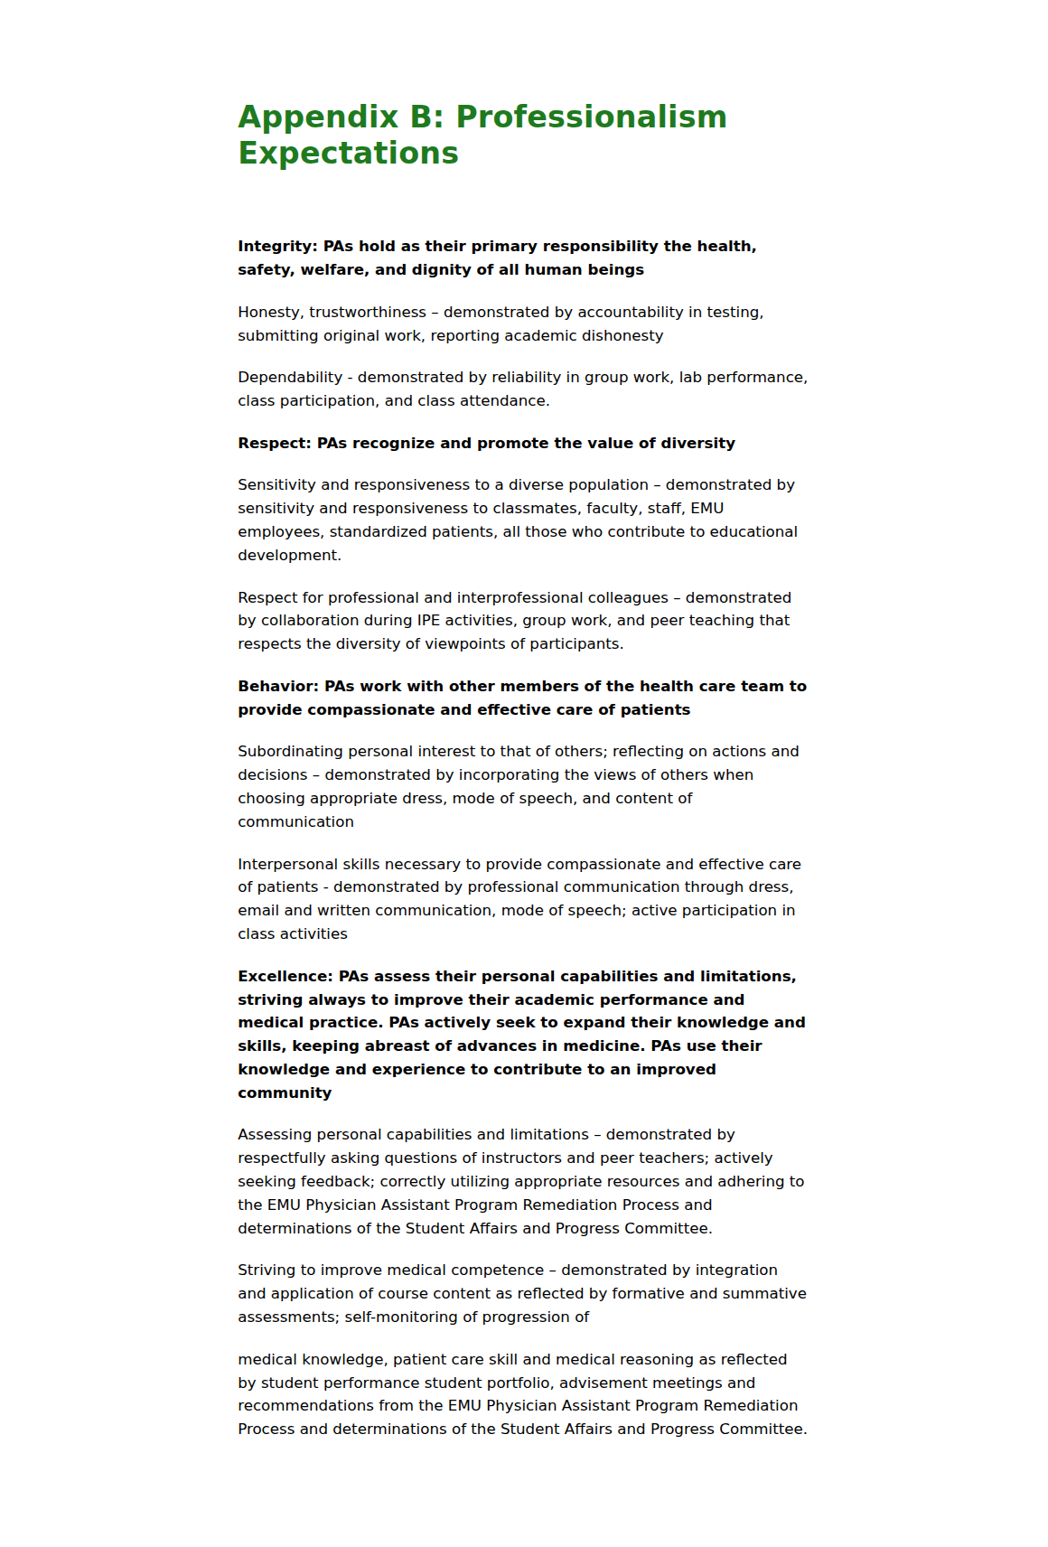Appendix B: Professionalism Expectations
Integrity: PAs hold as their primary responsibility the health, safety, welfare, and dignity of all human beings
Honesty, trustworthiness – demonstrated by accountability in testing, submitting original work, reporting academic dishonesty
Dependability - demonstrated by reliability in group work, lab performance, class participation, and class attendance.
Respect: PAs recognize and promote the value of diversity
Sensitivity and responsiveness to a diverse population – demonstrated by sensitivity and responsiveness to classmates, faculty, staff, EMU employees, standardized patients, all those who contribute to educational development.
Respect for professional and interprofessional colleagues – demonstrated by collaboration during IPE activities, group work, and peer teaching that respects the diversity of viewpoints of participants.
Behavior: PAs work with other members of the health care team to provide compassionate and effective care of patients
Subordinating personal interest to that of others; reflecting on actions and decisions – demonstrated by incorporating the views of others when choosing appropriate dress, mode of speech, and content of communication
Interpersonal skills necessary to provide compassionate and effective care of patients - demonstrated by professional communication through dress, email and written communication, mode of speech; active participation in class activities
Excellence: PAs assess their personal capabilities and limitations, striving always to improve their academic performance and medical practice. PAs actively seek to expand their knowledge and skills, keeping abreast of advances in medicine. PAs use their knowledge and experience to contribute to an improved community
Assessing personal capabilities and limitations – demonstrated by respectfully asking questions of instructors and peer teachers; actively seeking feedback; correctly utilizing appropriate resources and adhering to the EMU Physician Assistant Program Remediation Process and determinations of the Student Affairs and Progress Committee.
Striving to improve medical competence – demonstrated by integration and application of course content as reflected by formative and summative assessments; self-monitoring of progression of
medical knowledge, patient care skill and medical reasoning as reflected by student performance student portfolio, advisement meetings and recommendations from the EMU Physician Assistant Program Remediation Process and determinations of the Student Affairs and Progress Committee.